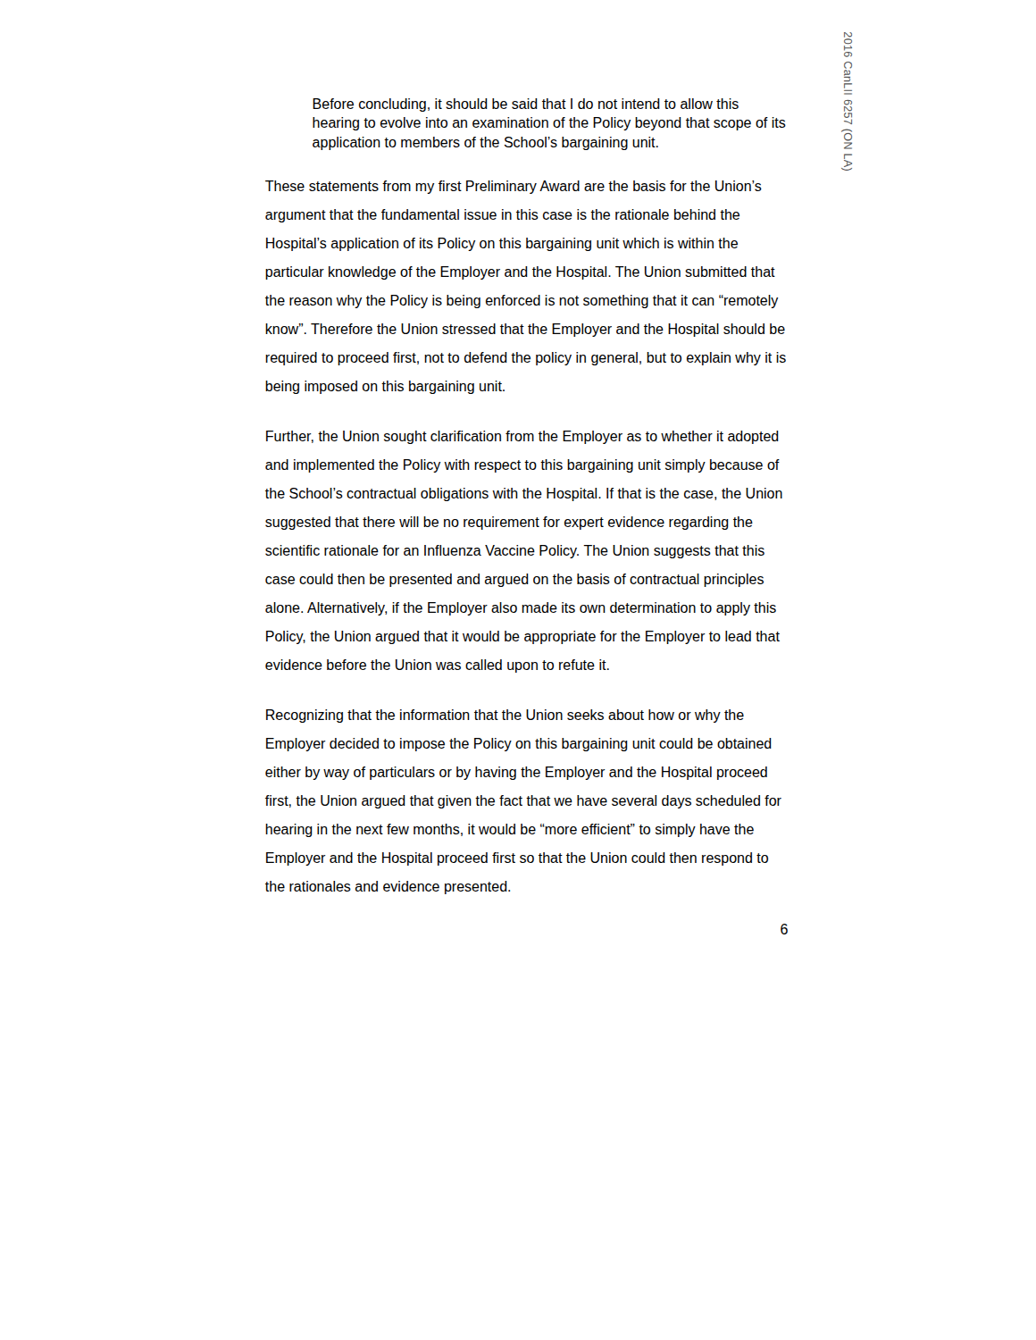2016 CanLII 6257 (ON LA)
Before concluding, it should be said that I do not intend to allow this hearing to evolve into an examination of the Policy beyond that scope of its application to members of the School’s bargaining unit.
These statements from my first Preliminary Award are the basis for the Union’s argument that the fundamental issue in this case is the rationale behind the Hospital’s application of its Policy on this bargaining unit which is within the particular knowledge of the Employer and the Hospital. The Union submitted that the reason why the Policy is being enforced is not something that it can “remotely know”. Therefore the Union stressed that the Employer and the Hospital should be required to proceed first, not to defend the policy in general, but to explain why it is being imposed on this bargaining unit.
Further, the Union sought clarification from the Employer as to whether it adopted and implemented the Policy with respect to this bargaining unit simply because of the School’s contractual obligations with the Hospital. If that is the case, the Union suggested that there will be no requirement for expert evidence regarding the scientific rationale for an Influenza Vaccine Policy. The Union suggests that this case could then be presented and argued on the basis of contractual principles alone. Alternatively, if the Employer also made its own determination to apply this Policy, the Union argued that it would be appropriate for the Employer to lead that evidence before the Union was called upon to refute it.
Recognizing that the information that the Union seeks about how or why the Employer decided to impose the Policy on this bargaining unit could be obtained either by way of particulars or by having the Employer and the Hospital proceed first, the Union argued that given the fact that we have several days scheduled for hearing in the next few months, it would be “more efficient” to simply have the Employer and the Hospital proceed first so that the Union could then respond to the rationales and evidence presented.
6